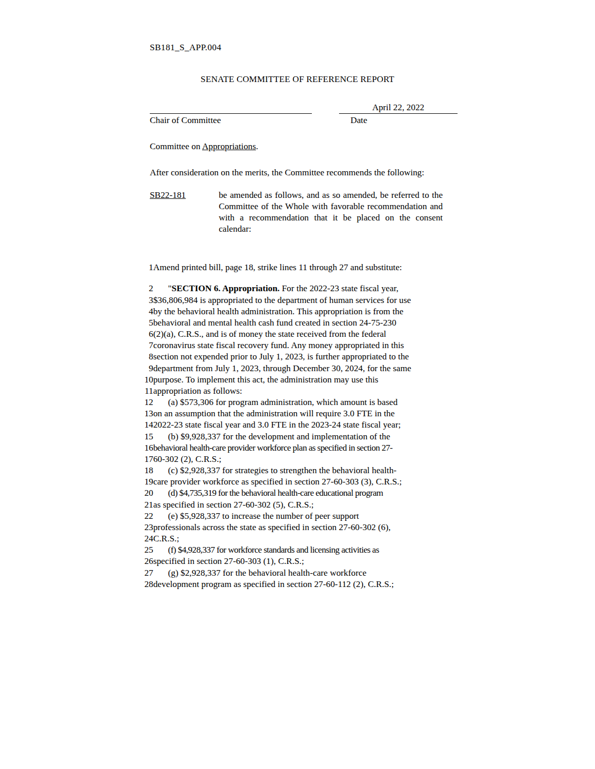SB181_S_APP.004
SENATE COMMITTEE OF REFERENCE REPORT
April 22, 2022
Chair of Committee
Date
Committee on Appropriations.
After consideration on the merits, the Committee recommends the following:
SB22-181
be amended as follows, and as so amended, be referred to the Committee of the Whole with favorable recommendation and with a recommendation that it be placed on the consent calendar:
| 1 | Amend printed bill, page 18, strike lines 11 through 27 and substitute: |
| 2 | " SECTION 6. Appropriation. For the 2022-23 state fiscal year, |
| 3 | $36,806,984 is appropriated to the department of human services for use |
| 4 | by the behavioral health administration. This appropriation is from the |
| 5 | behavioral and mental health cash fund created in section 24-75-230 |
| 6 | (2)(a), C.R.S., and is of money the state received from the federal |
| 7 | coronavirus state fiscal recovery fund. Any money appropriated in this |
| 8 | section not expended prior to July 1, 2023, is further appropriated to the |
| 9 | department from July 1, 2023, through December 30, 2024, for the same |
| 10 | purpose. To implement this act, the administration may use this |
| 11 | appropriation as follows: |
| 12 | (a) $573,306 for program administration, which amount is based |
| 13 | on an assumption that the administration will require 3.0 FTE in the |
| 14 | 2022-23 state fiscal year and 3.0 FTE in the 2023-24 state fiscal year; |
| 15 | (b) $9,928,337 for the development and implementation of the |
| 16 | behavioral health-care provider workforce plan as specified in section 27- |
| 17 | 60-302 (2), C.R.S.; |
| 18 | (c) $2,928,337 for strategies to strengthen the behavioral health- |
| 19 | care provider workforce as specified in section 27-60-303 (3), C.R.S.; |
| 20 | (d) $4,735,319 for the behavioral health-care educational program |
| 21 | as specified in section 27-60-302 (5), C.R.S.; |
| 22 | (e) $5,928,337 to increase the number of peer support |
| 23 | professionals across the state as specified in section 27-60-302 (6), |
| 24 | C.R.S.; |
| 25 | (f) $4,928,337 for workforce standards and licensing activities as |
| 26 | specified in section 27-60-303 (1), C.R.S.; |
| 27 | (g) $2,928,337 for the behavioral health-care workforce |
| 28 | development program as specified in section 27-60-112 (2), C.R.S.; |